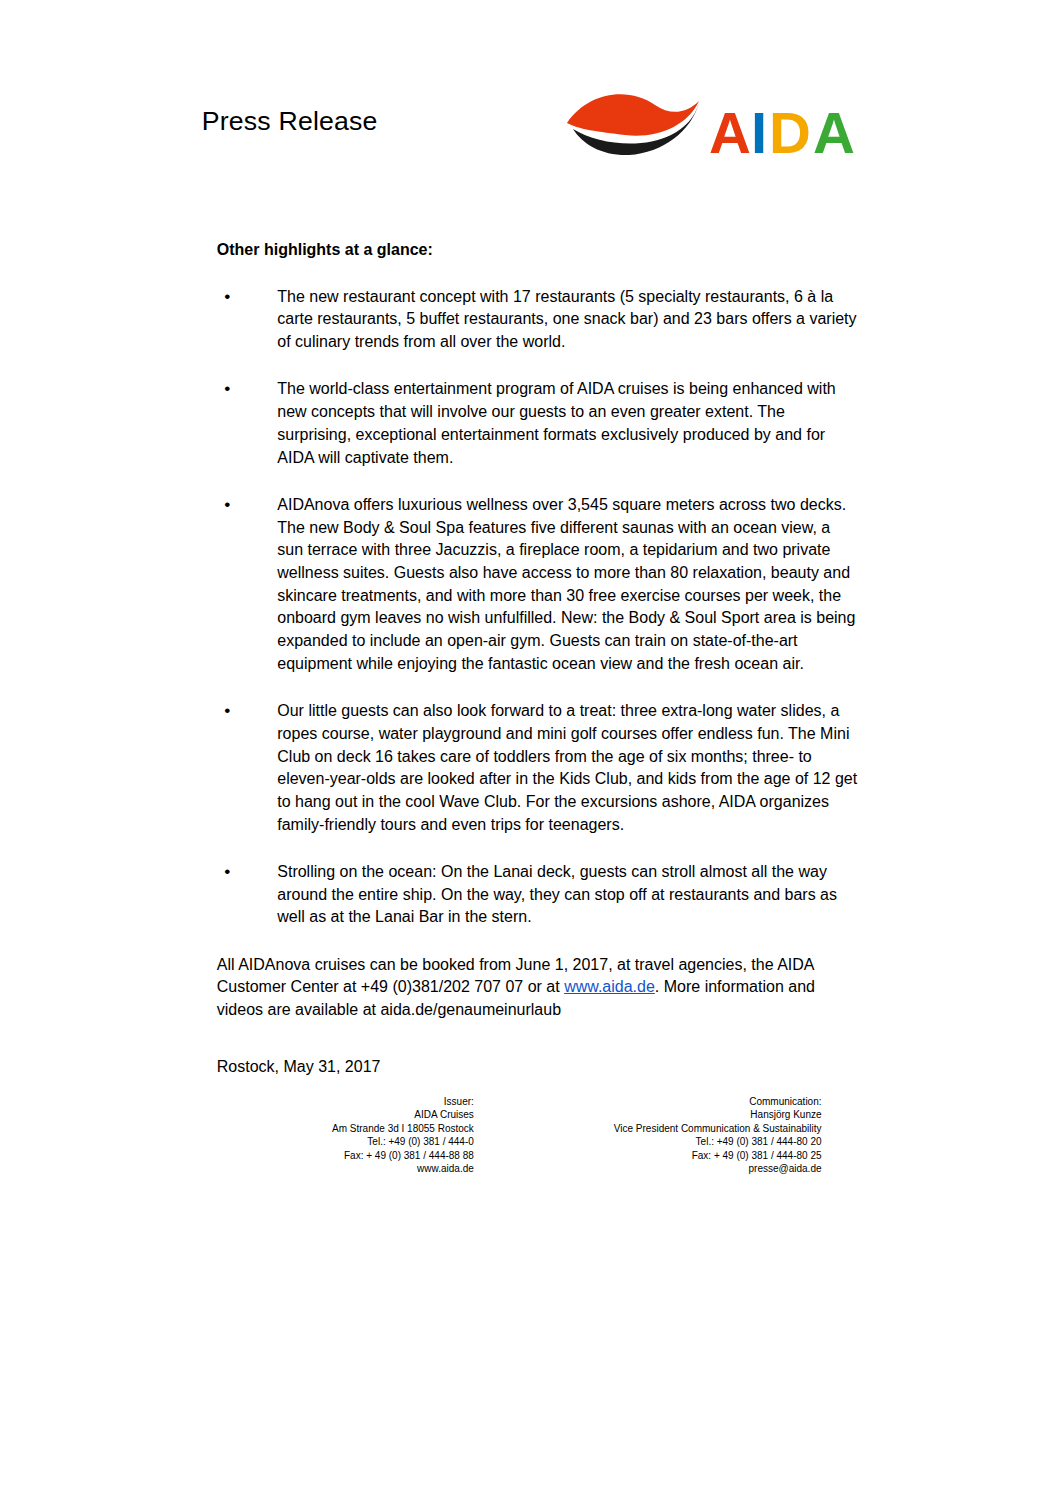Press Release
A I D A
Other highlights at a glance:
The new restaurant concept with 17 restaurants (5 specialty restaurants, 6 à la carte restaurants, 5 buffet restaurants, one snack bar) and 23 bars offers a variety of culinary trends from all over the world.
The world-class entertainment program of AIDA cruises is being enhanced with new concepts that will involve our guests to an even greater extent. The surprising, exceptional entertainment formats exclusively produced by and for AIDA will captivate them.
AIDAnova offers luxurious wellness over 3,545 square meters across two decks. The new Body & Soul Spa features five different saunas with an ocean view, a sun terrace with three Jacuzzis, a fireplace room, a tepidarium and two private wellness suites. Guests also have access to more than 80 relaxation, beauty and skincare treatments, and with more than 30 free exercise courses per week, the onboard gym leaves no wish unfulfilled. New: the Body & Soul Sport area is being expanded to include an open-air gym. Guests can train on state-of-the-art equipment while enjoying the fantastic ocean view and the fresh ocean air.
Our little guests can also look forward to a treat: three extra-long water slides, a ropes course, water playground and mini golf courses offer endless fun. The Mini Club on deck 16 takes care of toddlers from the age of six months; three- to eleven-year-olds are looked after in the Kids Club, and kids from the age of 12 get to hang out in the cool Wave Club. For the excursions ashore, AIDA organizes family-friendly tours and even trips for teenagers.
Strolling on the ocean: On the Lanai deck, guests can stroll almost all the way around the entire ship. On the way, they can stop off at restaurants and bars as well as at the Lanai Bar in the stern.
All AIDAnova cruises can be booked from June 1, 2017, at travel agencies, the AIDA Customer Center at +49 (0)381/202 707 07 or at www.aida.de. More information and videos are available at aida.de/genaumeinurlaub
Rostock, May 31, 2017
Issuer:
AIDA Cruises
Am Strande 3d I 18055 Rostock
Tel.: +49 (0) 381 / 444-0
Fax: + 49 (0) 381 / 444-88 88
www.aida.de
Communication:
Hansjörg Kunze
Vice President Communication & Sustainability
Tel.: +49 (0) 381 / 444-80 20
Fax: + 49 (0) 381 / 444-80 25
presse@aida.de